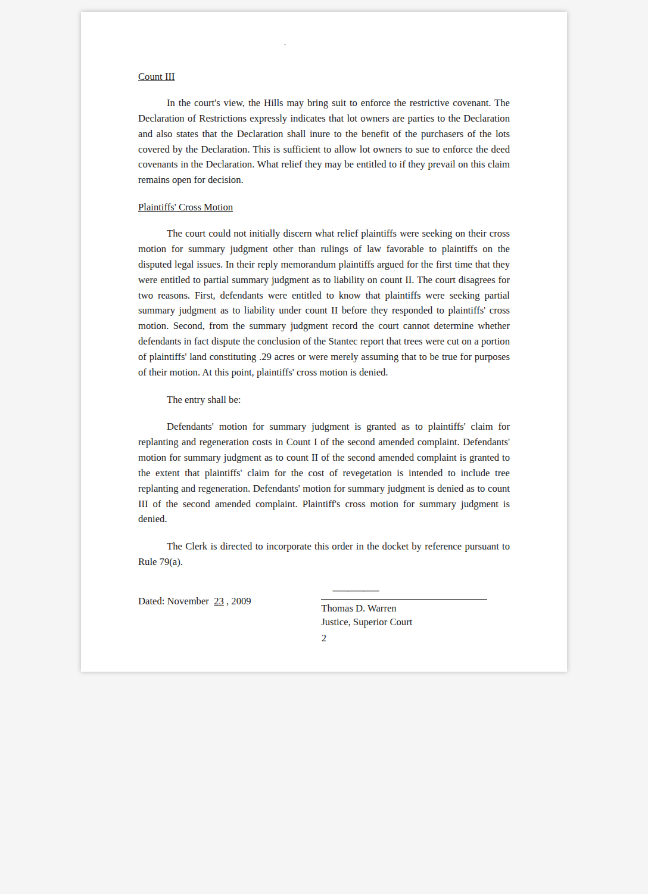.
Count III
In the court's view, the Hills may bring suit to enforce the restrictive covenant. The Declaration of Restrictions expressly indicates that lot owners are parties to the Declaration and also states that the Declaration shall inure to the benefit of the purchasers of the lots covered by the Declaration. This is sufficient to allow lot owners to sue to enforce the deed covenants in the Declaration. What relief they may be entitled to if they prevail on this claim remains open for decision.
Plaintiffs' Cross Motion
The court could not initially discern what relief plaintiffs were seeking on their cross motion for summary judgment other than rulings of law favorable to plaintiffs on the disputed legal issues. In their reply memorandum plaintiffs argued for the first time that they were entitled to partial summary judgment as to liability on count II. The court disagrees for two reasons. First, defendants were entitled to know that plaintiffs were seeking partial summary judgment as to liability under count II before they responded to plaintiffs' cross motion. Second, from the summary judgment record the court cannot determine whether defendants in fact dispute the conclusion of the Stantec report that trees were cut on a portion of plaintiffs' land constituting .29 acres or were merely assuming that to be true for purposes of their motion. At this point, plaintiffs' cross motion is denied.
The entry shall be:
Defendants' motion for summary judgment is granted as to plaintiffs' claim for replanting and regeneration costs in Count I of the second amended complaint. Defendants' motion for summary judgment as to count II of the second amended complaint is granted to the extent that plaintiffs' claim for the cost of revegetation is intended to include tree replanting and regeneration. Defendants' motion for summary judgment is denied as to count III of the second amended complaint. Plaintiff's cross motion for summary judgment is denied.
The Clerk is directed to incorporate this order in the docket by reference pursuant to Rule 79(a).
Dated: November 23 , 2009
———
Thomas D. Warren
Justice, Superior Court
2